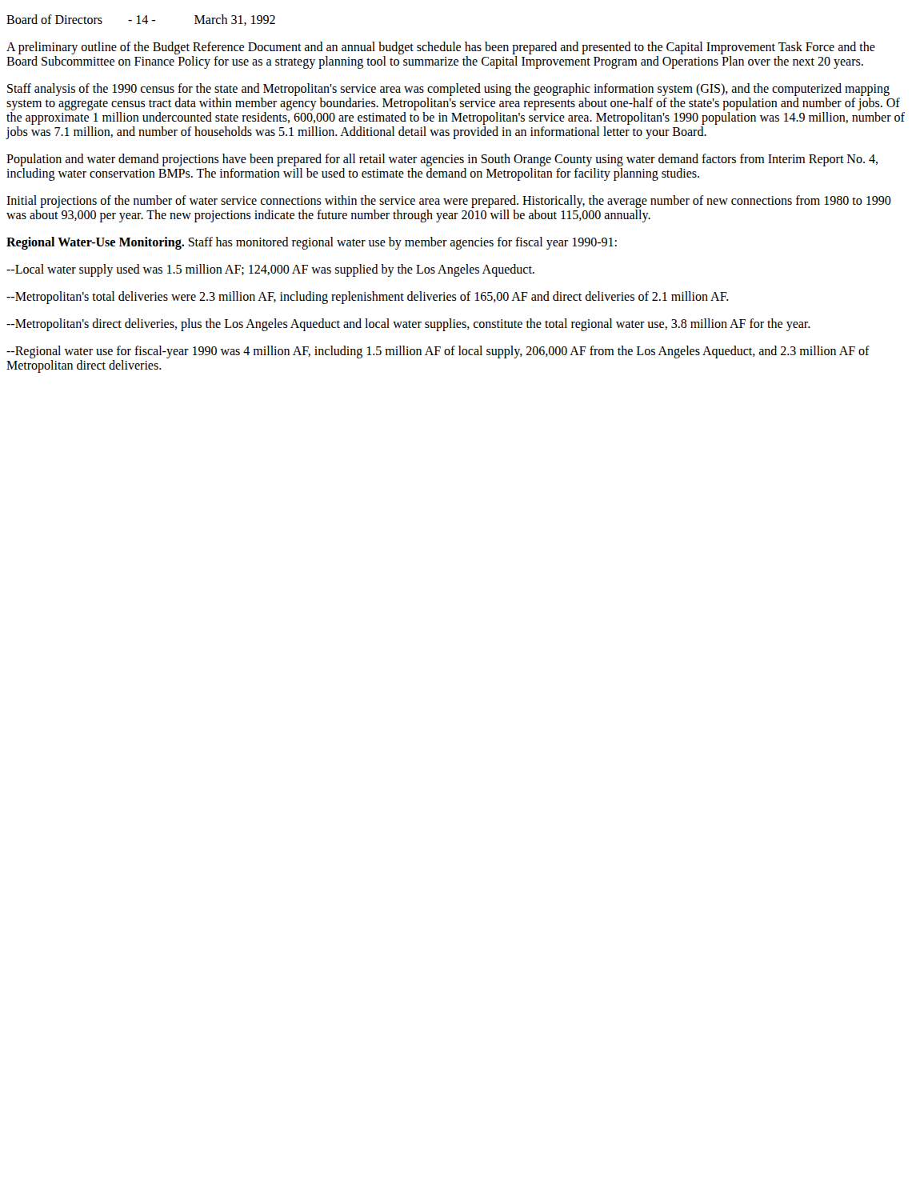Board of Directors - 14 - March 31, 1992
A preliminary outline of the Budget Reference Document and an annual budget schedule has been prepared and presented to the Capital Improvement Task Force and the Board Subcommittee on Finance Policy for use as a strategy planning tool to summarize the Capital Improvement Program and Operations Plan over the next 20 years.
Staff analysis of the 1990 census for the state and Metropolitan's service area was completed using the geographic information system (GIS), and the computerized mapping system to aggregate census tract data within member agency boundaries. Metropolitan's service area represents about one-half of the state's population and number of jobs. Of the approximate 1 million undercounted state residents, 600,000 are estimated to be in Metropolitan's service area. Metropolitan's 1990 population was 14.9 million, number of jobs was 7.1 million, and number of households was 5.1 million. Additional detail was provided in an informational letter to your Board.
Population and water demand projections have been prepared for all retail water agencies in South Orange County using water demand factors from Interim Report No. 4, including water conservation BMPs. The information will be used to estimate the demand on Metropolitan for facility planning studies.
Initial projections of the number of water service connections within the service area were prepared. Historically, the average number of new connections from 1980 to 1990 was about 93,000 per year. The new projections indicate the future number through year 2010 will be about 115,000 annually.
Regional Water-Use Monitoring. Staff has monitored regional water use by member agencies for fiscal year 1990-91:
--Local water supply used was 1.5 million AF; 124,000 AF was supplied by the Los Angeles Aqueduct.
--Metropolitan's total deliveries were 2.3 million AF, including replenishment deliveries of 165,00 AF and direct deliveries of 2.1 million AF.
--Metropolitan's direct deliveries, plus the Los Angeles Aqueduct and local water supplies, constitute the total regional water use, 3.8 million AF for the year.
--Regional water use for fiscal-year 1990 was 4 million AF, including 1.5 million AF of local supply, 206,000 AF from the Los Angeles Aqueduct, and 2.3 million AF of Metropolitan direct deliveries.